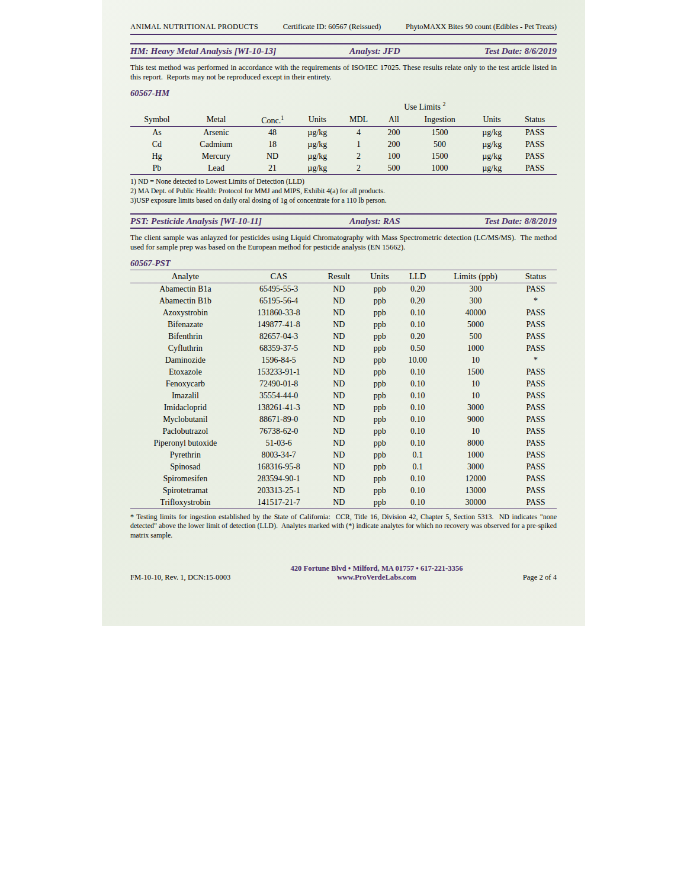ANIMAL NUTRITIONAL PRODUCTS
Certificate ID: 60567 (Reissued)
PhytoMAXX Bites 90 count (Edibles - Pet Treats)
HM: Heavy Metal Analysis [WI-10-13]
Analyst: JFD
Test Date: 8/6/2019
This test method was performed in accordance with the requirements of ISO/IEC 17025. These results relate only to the test article listed in this report. Reports may not be reproduced except in their entirety.
60567-HM
| | | | | | Use Limits 2 | | |
| --- | --- | --- | --- | --- | --- | --- | --- |
| Symbol | Metal | Conc. 1 | Units | MDL | All | Ingestion | Units | Status |
| As | Arsenic | 48 | µg/kg | 4 | 200 | 1500 | µg/kg | PASS |
| Cd | Cadmium | 18 | µg/kg | 1 | 200 | 500 | µg/kg | PASS |
| Hg | Mercury | ND | µg/kg | 2 | 100 | 1500 | µg/kg | PASS |
| Pb | Lead | 21 | µg/kg | 2 | 500 | 1000 | µg/kg | PASS |
1) ND = None detected to Lowest Limits of Detection (LLD)
2) MA Dept. of Public Health: Protocol for MMJ and MIPS, Exhibit 4(a) for all products.
3)USP exposure limits based on daily oral dosing of 1g of concentrate for a 110 lb person.
PST: Pesticide Analysis [WI-10-11]
Analyst: RAS
Test Date: 8/8/2019
The client sample was anlayzed for pesticides using Liquid Chromatography with Mass Spectrometric detection (LC/MS/MS). The method used for sample prep was based on the European method for pesticide analysis (EN 15662).
60567-PST
| Analyte | CAS | Result | Units | LLD | Limits (ppb) | Status |
| --- | --- | --- | --- | --- | --- | --- |
| Abamectin B1a | 65495-55-3 | ND | ppb | 0.20 | 300 | PASS |
| Abamectin B1b | 65195-56-4 | ND | ppb | 0.20 | 300 | * |
| Azoxystrobin | 131860-33-8 | ND | ppb | 0.10 | 40000 | PASS |
| Bifenazate | 149877-41-8 | ND | ppb | 0.10 | 5000 | PASS |
| Bifenthrin | 82657-04-3 | ND | ppb | 0.20 | 500 | PASS |
| Cyfluthrin | 68359-37-5 | ND | ppb | 0.50 | 1000 | PASS |
| Daminozide | 1596-84-5 | ND | ppb | 10.00 | 10 | * |
| Etoxazole | 153233-91-1 | ND | ppb | 0.10 | 1500 | PASS |
| Fenoxycarb | 72490-01-8 | ND | ppb | 0.10 | 10 | PASS |
| Imazalil | 35554-44-0 | ND | ppb | 0.10 | 10 | PASS |
| Imidacloprid | 138261-41-3 | ND | ppb | 0.10 | 3000 | PASS |
| Myclobutanil | 88671-89-0 | ND | ppb | 0.10 | 9000 | PASS |
| Paclobutrazol | 76738-62-0 | ND | ppb | 0.10 | 10 | PASS |
| Piperonyl butoxide | 51-03-6 | ND | ppb | 0.10 | 8000 | PASS |
| Pyrethrin | 8003-34-7 | ND | ppb | 0.1 | 1000 | PASS |
| Spinosad | 168316-95-8 | ND | ppb | 0.1 | 3000 | PASS |
| Spiromesifen | 283594-90-1 | ND | ppb | 0.10 | 12000 | PASS |
| Spirotetramat | 203313-25-1 | ND | ppb | 0.10 | 13000 | PASS |
| Trifloxystrobin | 141517-21-7 | ND | ppb | 0.10 | 30000 | PASS |
* Testing limits for ingestion established by the State of California: CCR, Title 16, Division 42, Chapter 5, Section 5313. ND indicates "none detected" above the lower limit of detection (LLD). Analytes marked with (*) indicate analytes for which no recovery was observed for a pre-spiked matrix sample.
FM-10-10, Rev. 1, DCN:15-0003
420 Fortune Blvd • Milford, MA 01757 • 617-221-3356
www.ProVerdeLabs.com
Page 2 of 4